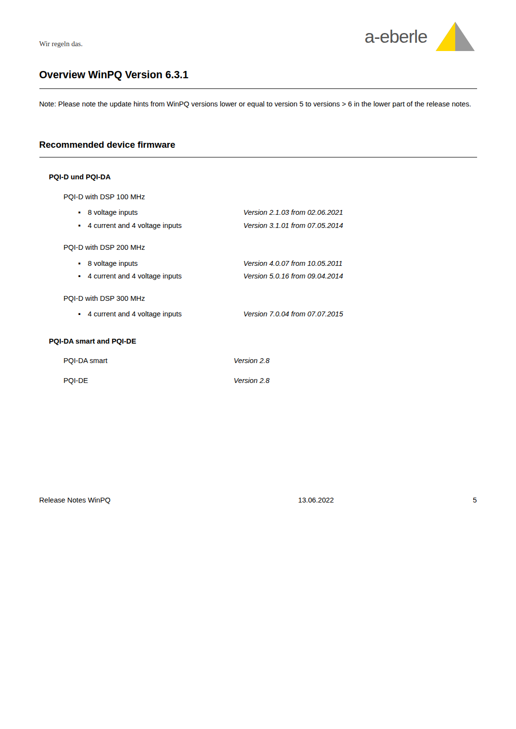Wir regeln das.
a-eberle
Overview WinPQ Version 6.3.1
Note: Please note the update hints from WinPQ versions lower or equal to version 5 to versions > 6 in the lower part of the release notes.
Recommended device firmware
PQI-D und PQI-DA
PQI-D with DSP 100 MHz
8 voltage inputs Version 2.1.03 from 02.06.2021
4 current and 4 voltage inputs Version 3.1.01 from 07.05.2014
PQI-D with DSP 200 MHz
8 voltage inputs Version 4.0.07 from 10.05.2011
4 current and 4 voltage inputs Version 5.0.16 from 09.04.2014
PQI-D with DSP 300 MHz
4 current and 4 voltage inputs Version 7.0.04 from 07.07.2015
PQI-DA smart and PQI-DE
PQI-DA smart Version 2.8
PQI-DE Version 2.8
Release Notes WinPQ 13.06.2022 5